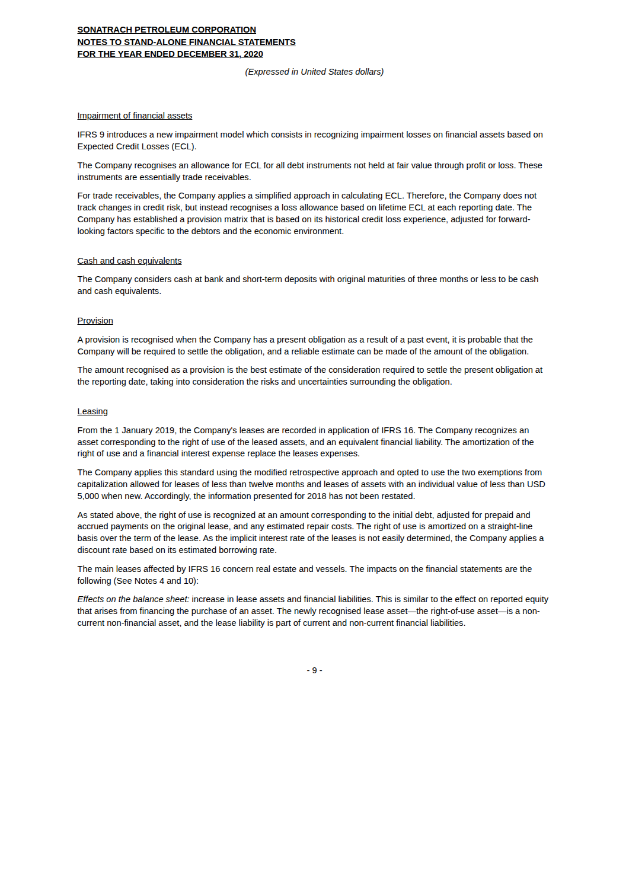SONATRACH PETROLEUM CORPORATION
NOTES TO STAND-ALONE FINANCIAL STATEMENTS
FOR THE YEAR ENDED DECEMBER 31, 2020
(Expressed in United States dollars)
Impairment of financial assets
IFRS 9 introduces a new impairment model which consists in recognizing impairment losses on financial assets based on Expected Credit Losses (ECL).
The Company recognises an allowance for ECL for all debt instruments not held at fair value through profit or loss. These instruments are essentially trade receivables.
For trade receivables, the Company applies a simplified approach in calculating ECL. Therefore, the Company does not track changes in credit risk, but instead recognises a loss allowance based on lifetime ECL at each reporting date. The Company has established a provision matrix that is based on its historical credit loss experience, adjusted for forward-looking factors specific to the debtors and the economic environment.
Cash and cash equivalents
The Company considers cash at bank and short-term deposits with original maturities of three months or less to be cash and cash equivalents.
Provision
A provision is recognised when the Company has a present obligation as a result of a past event, it is probable that the Company will be required to settle the obligation, and a reliable estimate can be made of the amount of the obligation.
The amount recognised as a provision is the best estimate of the consideration required to settle the present obligation at the reporting date, taking into consideration the risks and uncertainties surrounding the obligation.
Leasing
From the 1 January 2019, the Company's leases are recorded in application of IFRS 16. The Company recognizes an asset corresponding to the right of use of the leased assets, and an equivalent financial liability. The amortization of the right of use and a financial interest expense replace the leases expenses.
The Company applies this standard using the modified retrospective approach and opted to use the two exemptions from capitalization allowed for leases of less than twelve months and leases of assets with an individual value of less than USD 5,000 when new. Accordingly, the information presented for 2018 has not been restated.
As stated above, the right of use is recognized at an amount corresponding to the initial debt, adjusted for prepaid and accrued payments on the original lease, and any estimated repair costs. The right of use is amortized on a straight-line basis over the term of the lease. As the implicit interest rate of the leases is not easily determined, the Company applies a discount rate based on its estimated borrowing rate.
The main leases affected by IFRS 16 concern real estate and vessels. The impacts on the financial statements are the following (See Notes 4 and 10):
Effects on the balance sheet: increase in lease assets and financial liabilities. This is similar to the effect on reported equity that arises from financing the purchase of an asset. The newly recognised lease asset—the right-of-use asset—is a non-current non-financial asset, and the lease liability is part of current and non-current financial liabilities.
- 9 -